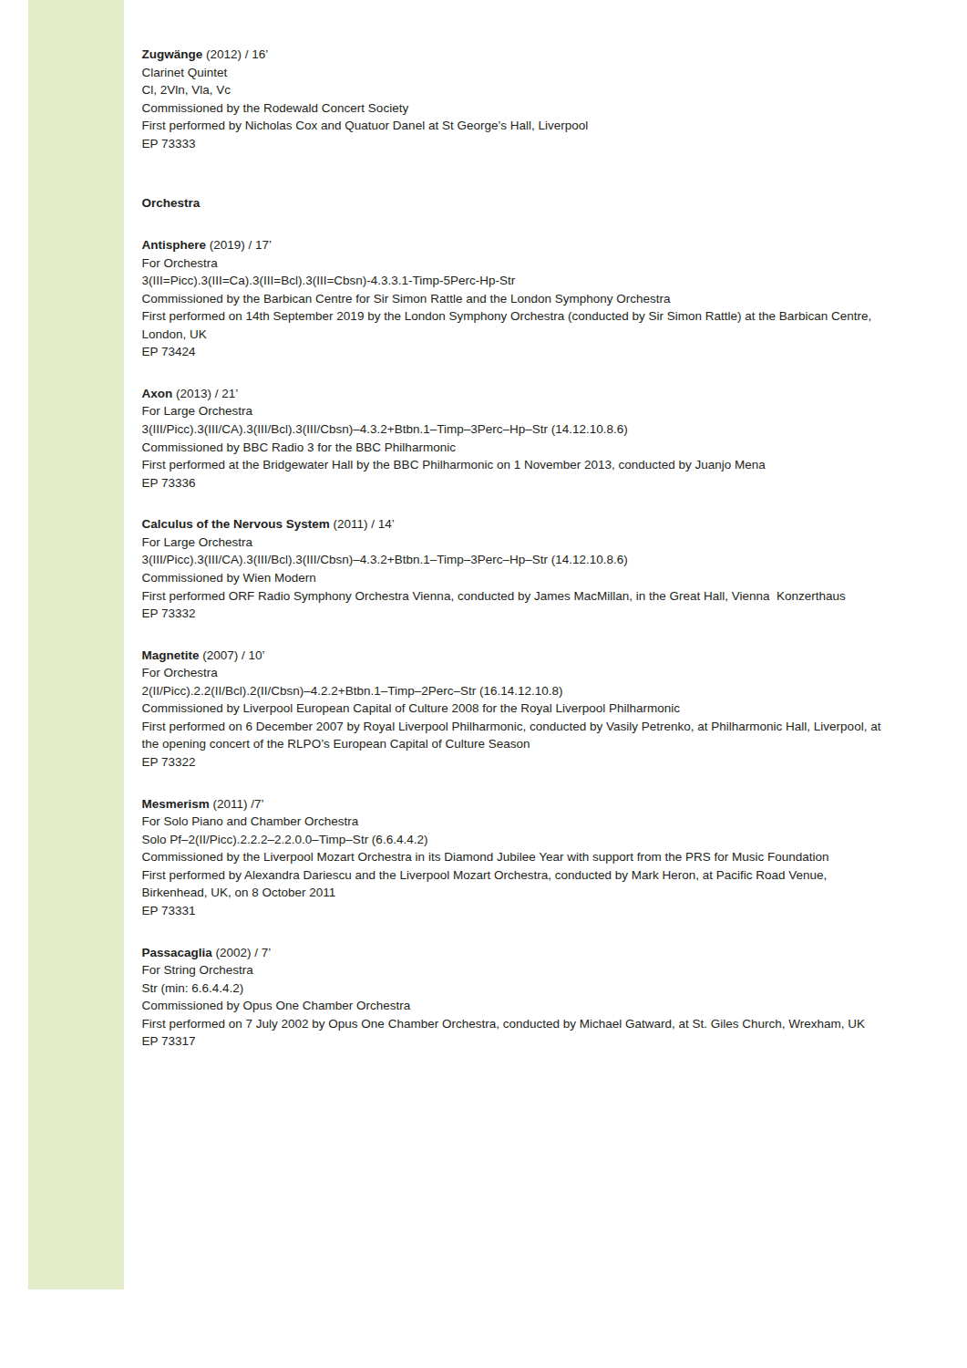WORK LIST
Zugwänge (2012) / 16’
Clarinet Quintet
Cl, 2Vln, Vla, Vc
Commissioned by the Rodewald Concert Society
First performed by Nicholas Cox and Quatuor Danel at St George’s Hall, Liverpool
EP 73333
Orchestra
Antisphere (2019) / 17’
For Orchestra
3(III=Picc).3(III=Ca).3(III=Bcl).3(III=Cbsn)-4.3.3.1-Timp-5Perc-Hp-Str
Commissioned by the Barbican Centre for Sir Simon Rattle and the London Symphony Orchestra
First performed on 14th September 2019 by the London Symphony Orchestra (conducted by Sir Simon Rattle) at the Barbican Centre, London, UK
EP 73424
Axon (2013) / 21’
For Large Orchestra
3(III/Picc).3(III/CA).3(III/Bcl).3(III/Cbsn)–4.3.2+Btbn.1–Timp–3Perc–Hp–Str (14.12.10.8.6)
Commissioned by BBC Radio 3 for the BBC Philharmonic
First performed at the Bridgewater Hall by the BBC Philharmonic on 1 November 2013, conducted by Juanjo Mena
EP 73336
Calculus of the Nervous System (2011) / 14’
For Large Orchestra
3(III/Picc).3(III/CA).3(III/Bcl).3(III/Cbsn)–4.3.2+Btbn.1–Timp–3Perc–Hp–Str (14.12.10.8.6)
Commissioned by Wien Modern
First performed ORF Radio Symphony Orchestra Vienna, conducted by James MacMillan, in the Great Hall, Vienna Konzerthaus
EP 73332
Magnetite (2007) / 10’
For Orchestra
2(II/Picc).2.2(II/Bcl).2(II/Cbsn)–4.2.2+Btbn.1–Timp–2Perc–Str (16.14.12.10.8)
Commissioned by Liverpool European Capital of Culture 2008 for the Royal Liverpool Philharmonic
First performed on 6 December 2007 by Royal Liverpool Philharmonic, conducted by Vasily Petrenko, at Philharmonic Hall, Liverpool, at the opening concert of the RLPO’s European Capital of Culture Season
EP 73322
Mesmerism (2011) /7’
For Solo Piano and Chamber Orchestra
Solo Pf–2(II/Picc).2.2.2–2.2.0.0–Timp–Str (6.6.4.4.2)
Commissioned by the Liverpool Mozart Orchestra in its Diamond Jubilee Year with support from the PRS for Music Foundation
First performed by Alexandra Dariescu and the Liverpool Mozart Orchestra, conducted by Mark Heron, at Pacific Road Venue, Birkenhead, UK, on 8 October 2011
EP 73331
Passacaglia (2002) / 7’
For String Orchestra
Str (min: 6.6.4.4.2)
Commissioned by Opus One Chamber Orchestra
First performed on 7 July 2002 by Opus One Chamber Orchestra, conducted by Michael Gatward, at St. Giles Church, Wrexham, UK
EP 73317